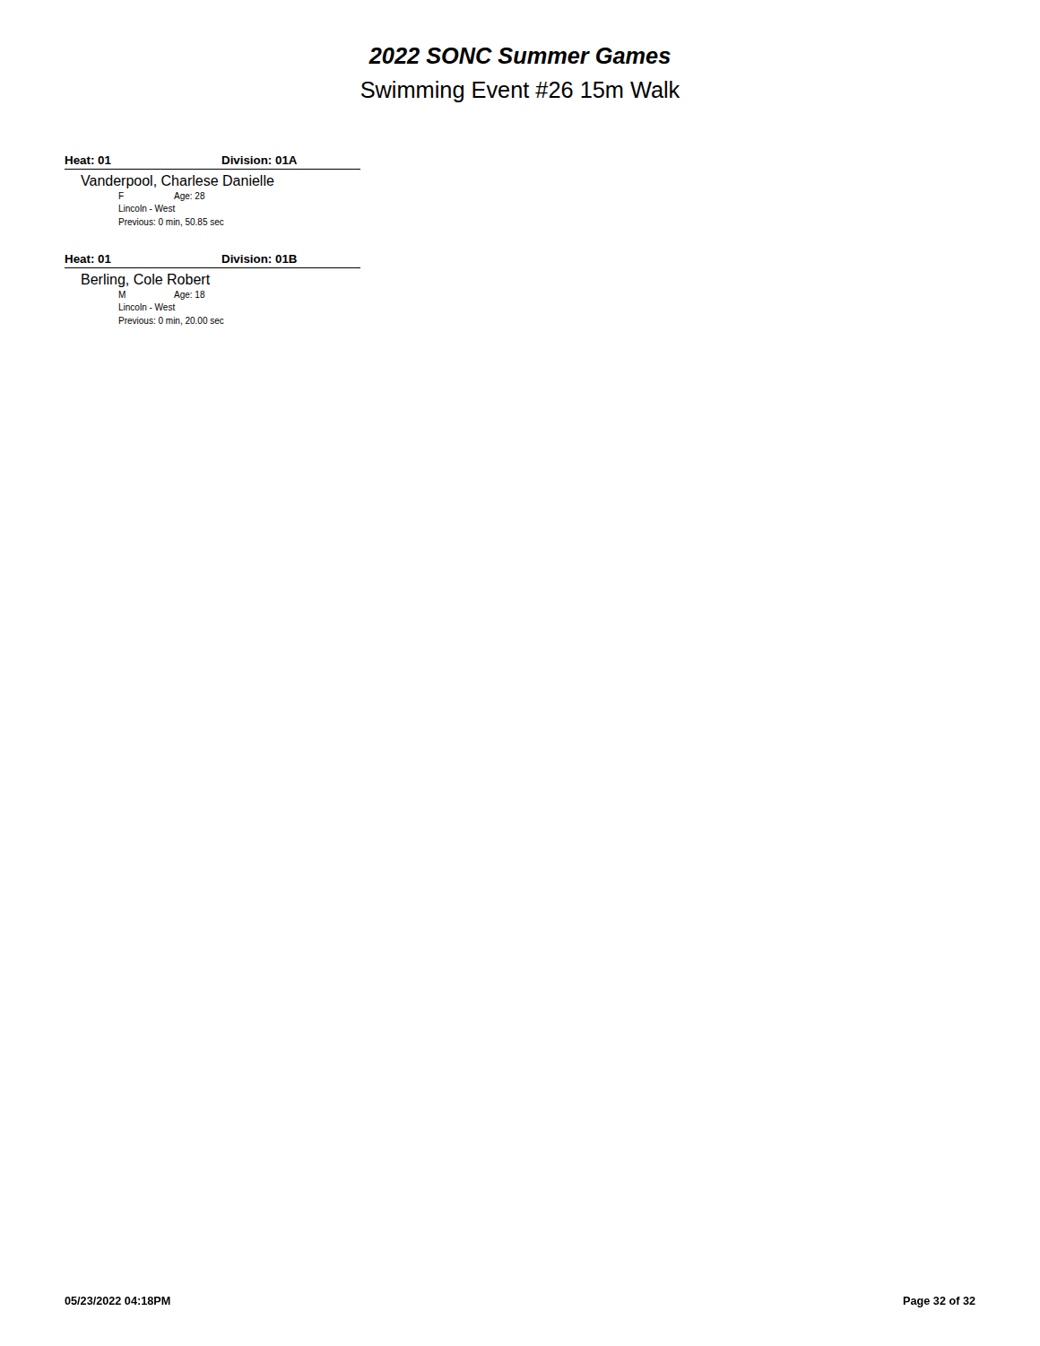2022 SONC Summer Games
Swimming Event #26 15m Walk
Heat: 01 Division: 01A
Vanderpool, Charlese Danielle
FAge: 28
Lincoln - West
Previous: 0 min, 50.85 sec
Heat: 01 Division: 01B
Berling, Cole Robert
MAge: 18
Lincoln - West
Previous: 0 min, 20.00 sec
05/23/2022 04:18PM Page 32 of 32